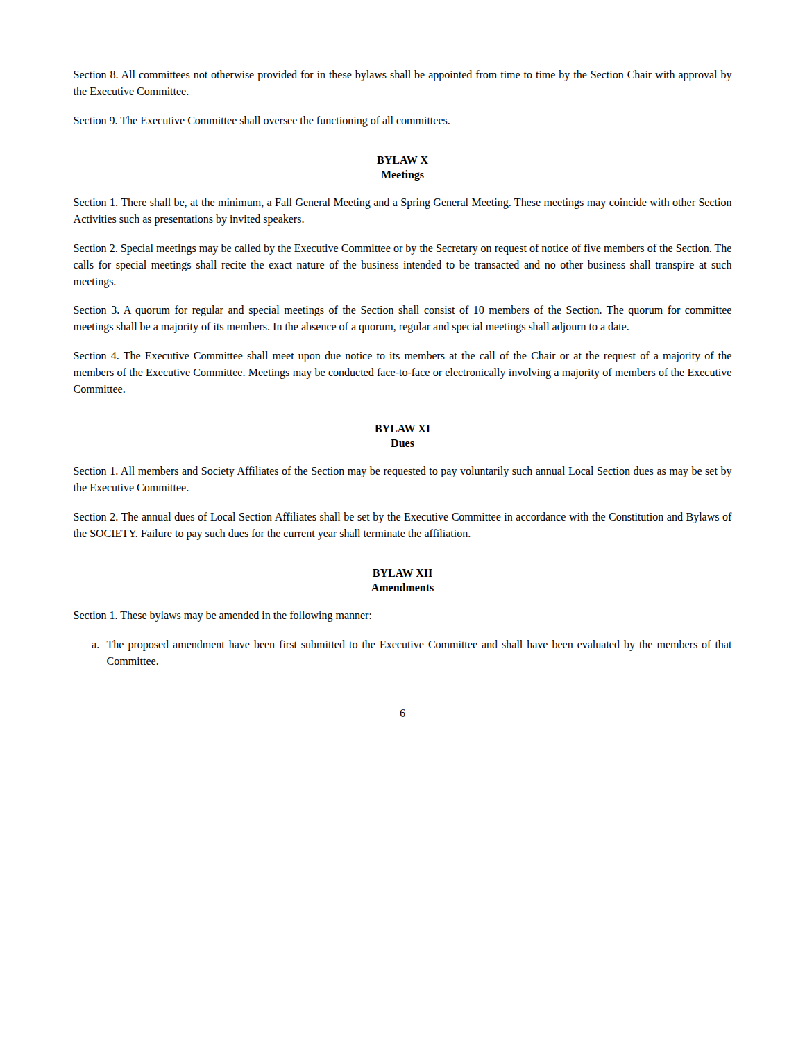Section 8. All committees not otherwise provided for in these bylaws shall be appointed from time to time by the Section Chair with approval by the Executive Committee.
Section 9. The Executive Committee shall oversee the functioning of all committees.
BYLAW XMeetings
Section 1. There shall be, at the minimum, a Fall General Meeting and a Spring General Meeting. These meetings may coincide with other Section Activities such as presentations by invited speakers.
Section 2. Special meetings may be called by the Executive Committee or by the Secretary on request of notice of five members of the Section. The calls for special meetings shall recite the exact nature of the business intended to be transacted and no other business shall transpire at such meetings.
Section 3. A quorum for regular and special meetings of the Section shall consist of 10 members of the Section. The quorum for committee meetings shall be a majority of its members. In the absence of a quorum, regular and special meetings shall adjourn to a date.
Section 4. The Executive Committee shall meet upon due notice to its members at the call of the Chair or at the request of a majority of the members of the Executive Committee. Meetings may be conducted face-to-face or electronically involving a majority of members of the Executive Committee.
BYLAW XIDues
Section 1. All members and Society Affiliates of the Section may be requested to pay voluntarily such annual Local Section dues as may be set by the Executive Committee.
Section 2. The annual dues of Local Section Affiliates shall be set by the Executive Committee in accordance with the Constitution and Bylaws of the SOCIETY. Failure to pay such dues for the current year shall terminate the affiliation.
BYLAW XIIAmendments
Section 1. These bylaws may be amended in the following manner:
The proposed amendment have been first submitted to the Executive Committee and shall have been evaluated by the members of that Committee.
6